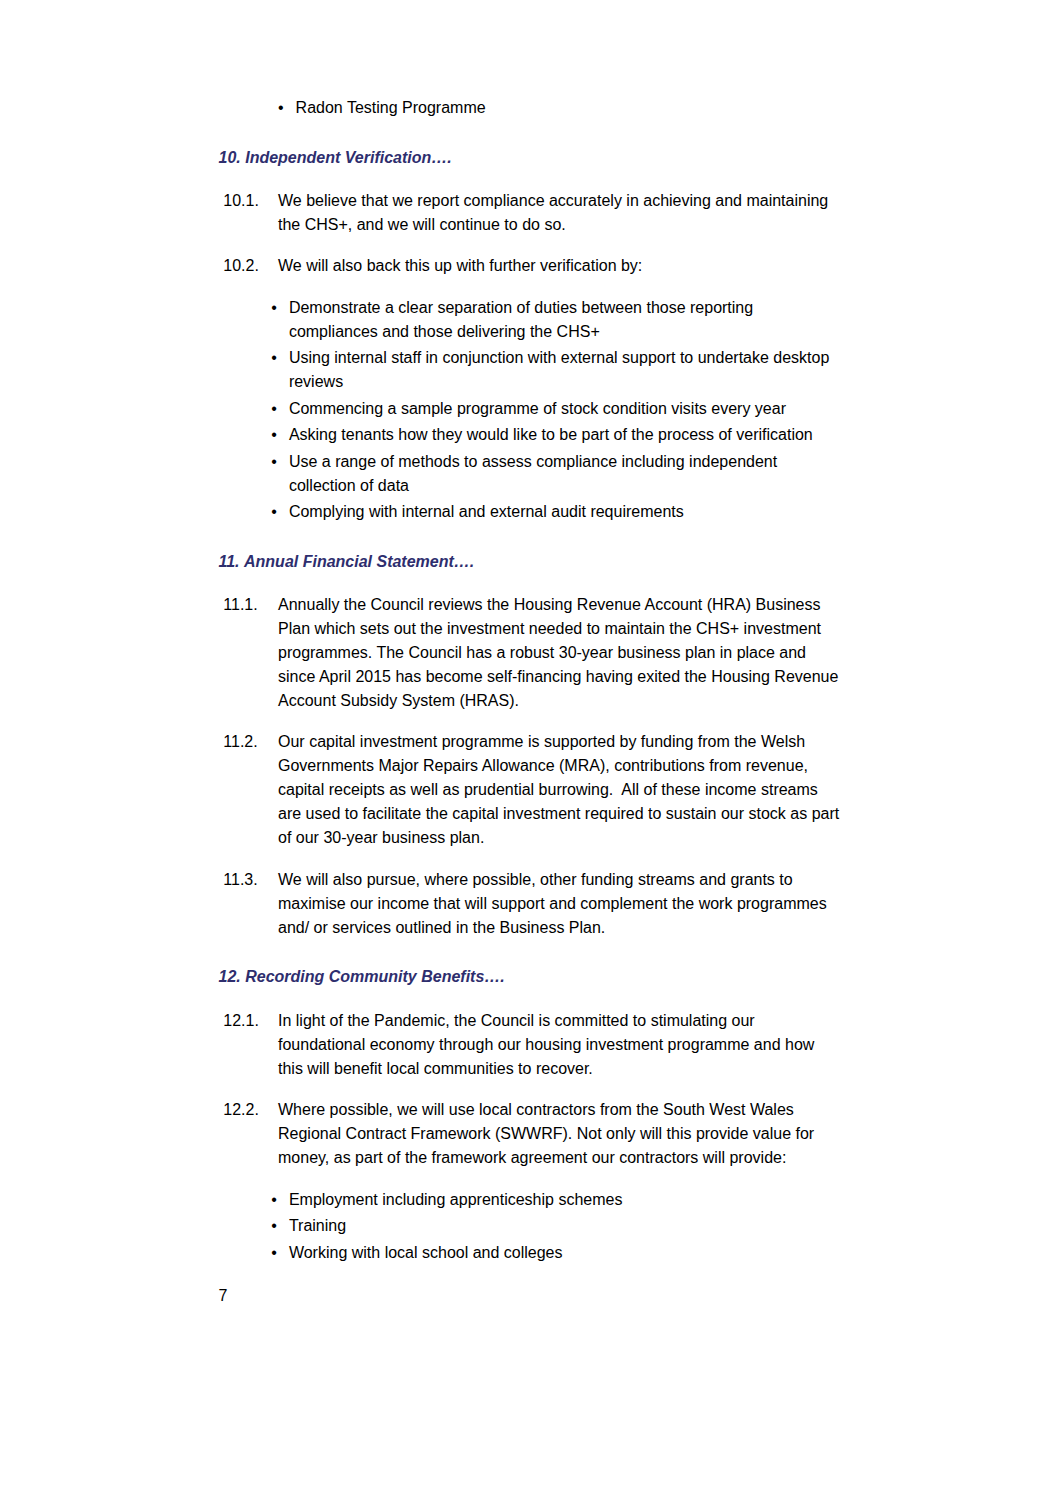Radon Testing Programme
10. Independent Verification….
10.1.
We believe that we report compliance accurately in achieving and maintaining the CHS+, and we will continue to do so.
10.2.
We will also back this up with further verification by:
Demonstrate a clear separation of duties between those reporting compliances and those delivering the CHS+
Using internal staff in conjunction with external support to undertake desktop reviews
Commencing a sample programme of stock condition visits every year
Asking tenants how they would like to be part of the process of verification
Use a range of methods to assess compliance including independent collection of data
Complying with internal and external audit requirements
11. Annual Financial Statement….
11.1.
Annually the Council reviews the Housing Revenue Account (HRA) Business Plan which sets out the investment needed to maintain the CHS+ investment programmes. The Council has a robust 30-year business plan in place and since April 2015 has become self-financing having exited the Housing Revenue Account Subsidy System (HRAS).
11.2.
Our capital investment programme is supported by funding from the Welsh Governments Major Repairs Allowance (MRA), contributions from revenue, capital receipts as well as prudential burrowing. All of these income streams are used to facilitate the capital investment required to sustain our stock as part of our 30-year business plan.
11.3.
We will also pursue, where possible, other funding streams and grants to maximise our income that will support and complement the work programmes and/ or services outlined in the Business Plan.
12. Recording Community Benefits….
12.1.
In light of the Pandemic, the Council is committed to stimulating our foundational economy through our housing investment programme and how this will benefit local communities to recover.
12.2.
Where possible, we will use local contractors from the South West Wales Regional Contract Framework (SWWRF). Not only will this provide value for money, as part of the framework agreement our contractors will provide:
Employment including apprenticeship schemes
Training
Working with local school and colleges
7